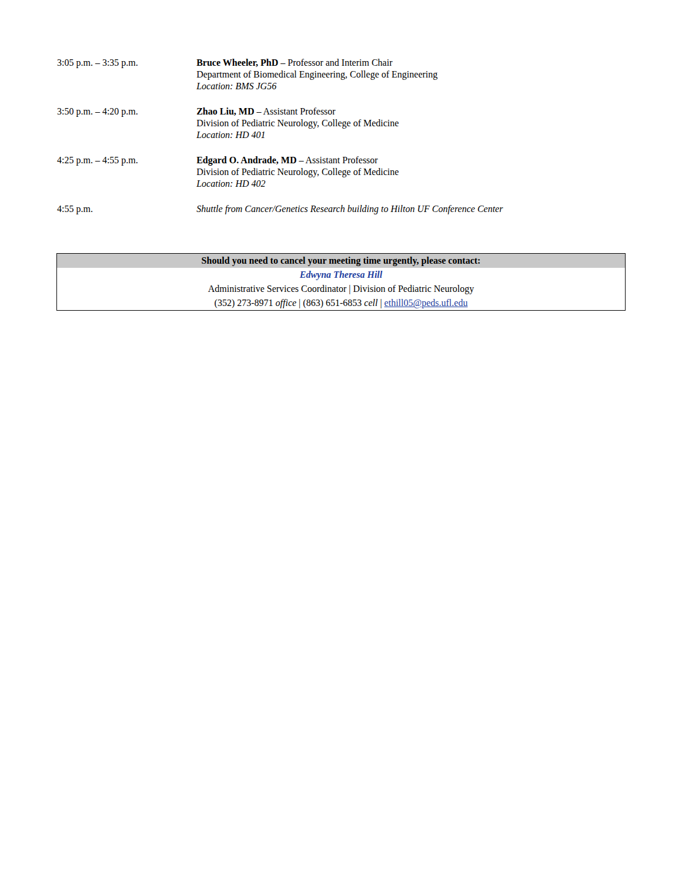| 3:05 p.m. – 3:35 p.m. | Bruce Wheeler, PhD – Professor and Interim Chair Department of Biomedical Engineering, College of Engineering Location: BMS JG56 |
| 3:50 p.m. – 4:20 p.m. | Zhao Liu, MD – Assistant Professor Division of Pediatric Neurology, College of Medicine Location: HD 401 |
| 4:25 p.m. – 4:55 p.m. | Edgard O. Andrade, MD – Assistant Professor Division of Pediatric Neurology, College of Medicine Location: HD 402 |
| 4:55 p.m. | Shuttle from Cancer/Genetics Research building to Hilton UF Conference Center |
| Should you need to cancel your meeting time urgently, please contact: |
| Edwyna Theresa Hill |
| Administrative Services Coordinator / Division of Pediatric Neurology |
| (352) 273-8971 office / (863) 651-6853 cell / ethill05@peds.ufl.edu |